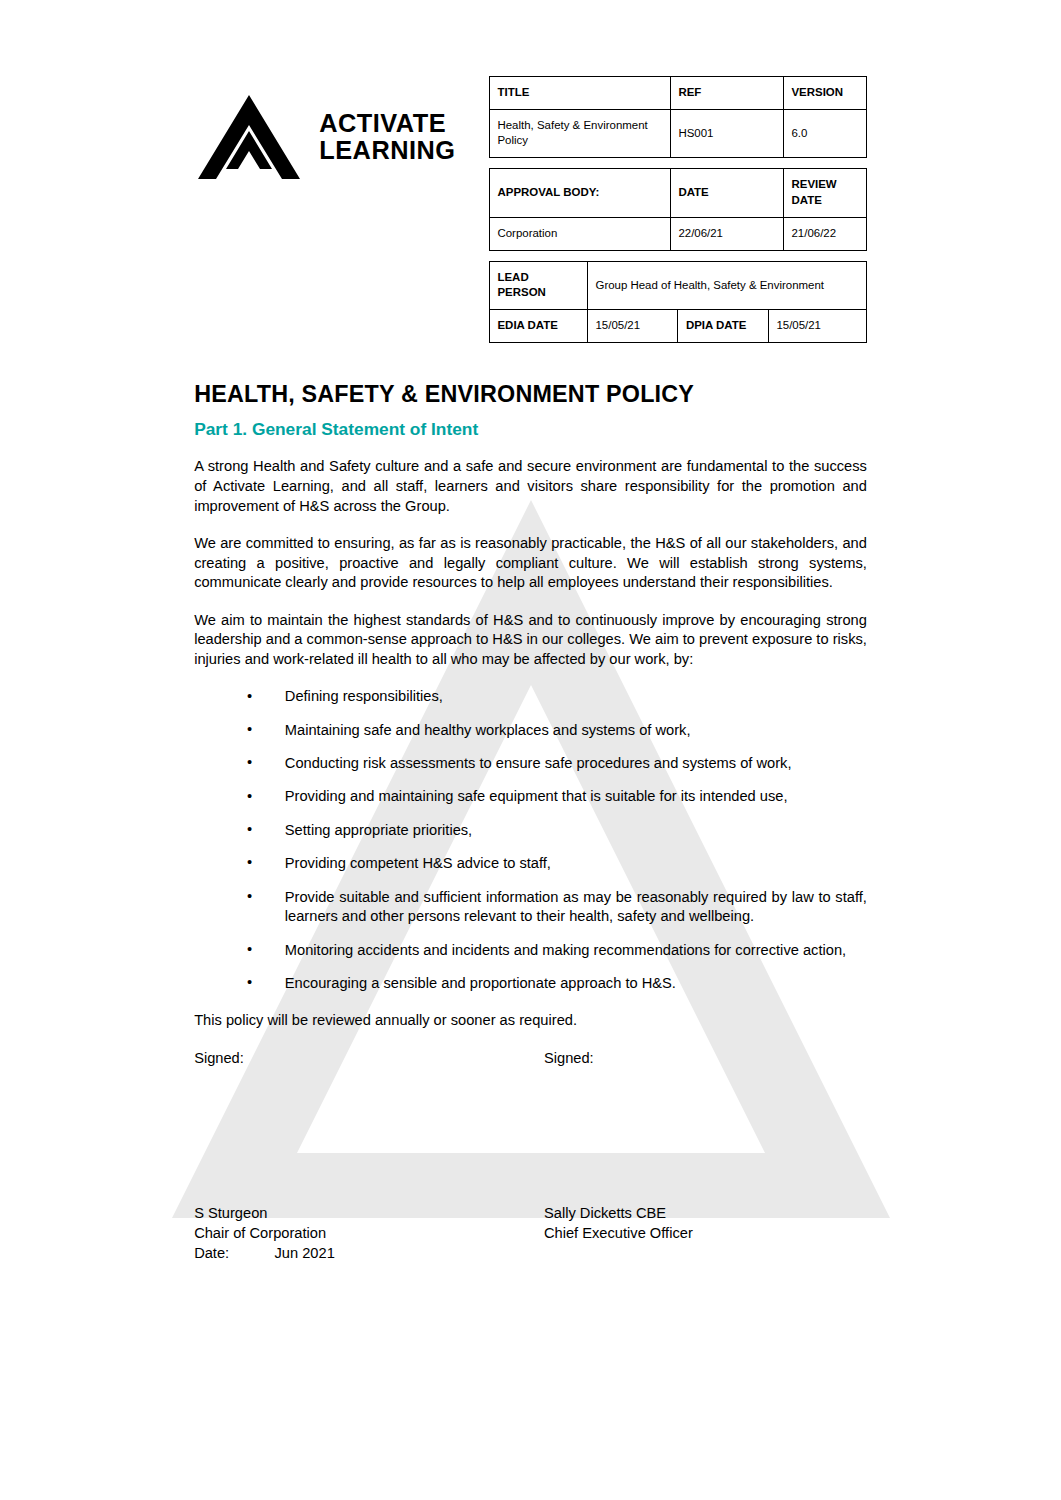ACTIVATE LEARNING
| TITLE | REF | VERSION |
| --- | --- | --- |
| Health, Safety & Environment Policy | HS001 | 6.0 |
| APPROVAL BODY: | DATE | REVIEW DATE |
| --- | --- | --- |
| Corporation | 22/06/21 | 21/06/22 |
| LEAD PERSON | Group Head of Health, Safety & Environment |
| EDIA DATE | 15/05/21 | DPIA DATE | 15/05/21 |
HEALTH, SAFETY & ENVIRONMENT POLICY
Part 1. General Statement of Intent
A strong Health and Safety culture and a safe and secure environment are fundamental to the success of Activate Learning, and all staff, learners and visitors share responsibility for the promotion and improvement of H&S across the Group.
We are committed to ensuring, as far as is reasonably practicable, the H&S of all our stakeholders, and creating a positive, proactive and legally compliant culture. We will establish strong systems, communicate clearly and provide resources to help all employees understand their responsibilities.
We aim to maintain the highest standards of H&S and to continuously improve by encouraging strong leadership and a common-sense approach to H&S in our colleges. We aim to prevent exposure to risks, injuries and work-related ill health to all who may be affected by our work, by:
Defining responsibilities,
Maintaining safe and healthy workplaces and systems of work,
Conducting risk assessments to ensure safe procedures and systems of work,
Providing and maintaining safe equipment that is suitable for its intended use,
Setting appropriate priorities,
Providing competent H&S advice to staff,
Provide suitable and sufficient information as may be reasonably required by law to staff, learners and other persons relevant to their health, safety and wellbeing.
Monitoring accidents and incidents and making recommendations for corrective action,
Encouraging a sensible and proportionate approach to H&S.
This policy will be reviewed annually or sooner as required.
Signed:
Signed:
S Sturgeon
Chair of Corporation
Date: Jun 2021
Sally Dicketts CBE
Chief Executive Officer